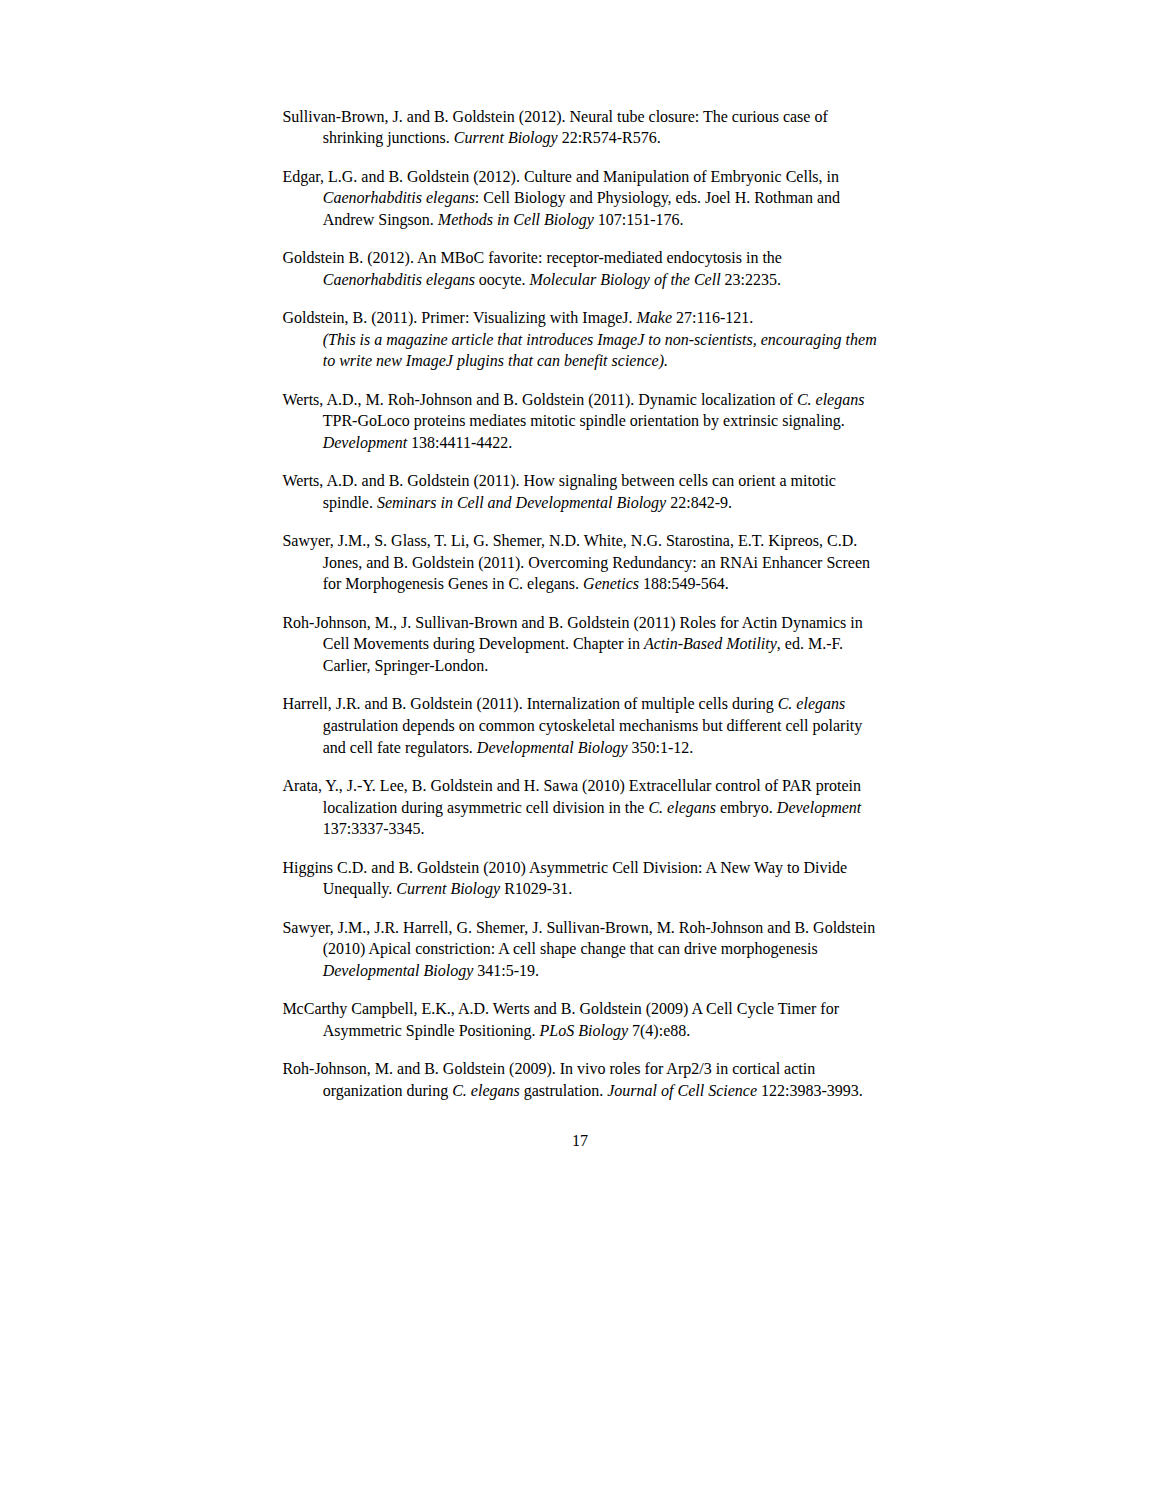Sullivan-Brown, J. and B. Goldstein (2012). Neural tube closure: The curious case of shrinking junctions. Current Biology 22:R574-R576.
Edgar, L.G. and B. Goldstein (2012). Culture and Manipulation of Embryonic Cells, in Caenorhabditis elegans: Cell Biology and Physiology, eds. Joel H. Rothman and Andrew Singson. Methods in Cell Biology 107:151-176.
Goldstein B. (2012). An MBoC favorite: receptor-mediated endocytosis in the Caenorhabditis elegans oocyte. Molecular Biology of the Cell 23:2235.
Goldstein, B. (2011). Primer: Visualizing with ImageJ. Make 27:116-121. (This is a magazine article that introduces ImageJ to non-scientists, encouraging them to write new ImageJ plugins that can benefit science).
Werts, A.D., M. Roh-Johnson and B. Goldstein (2011). Dynamic localization of C. elegans TPR-GoLoco proteins mediates mitotic spindle orientation by extrinsic signaling. Development 138:4411-4422.
Werts, A.D. and B. Goldstein (2011). How signaling between cells can orient a mitotic spindle. Seminars in Cell and Developmental Biology 22:842-9.
Sawyer, J.M., S. Glass, T. Li, G. Shemer, N.D. White, N.G. Starostina, E.T. Kipreos, C.D. Jones, and B. Goldstein (2011). Overcoming Redundancy: an RNAi Enhancer Screen for Morphogenesis Genes in C. elegans. Genetics 188:549-564.
Roh-Johnson, M., J. Sullivan-Brown and B. Goldstein (2011) Roles for Actin Dynamics in Cell Movements during Development. Chapter in Actin-Based Motility, ed. M.-F. Carlier, Springer-London.
Harrell, J.R. and B. Goldstein (2011). Internalization of multiple cells during C. elegans gastrulation depends on common cytoskeletal mechanisms but different cell polarity and cell fate regulators. Developmental Biology 350:1-12.
Arata, Y., J.-Y. Lee, B. Goldstein and H. Sawa (2010) Extracellular control of PAR protein localization during asymmetric cell division in the C. elegans embryo. Development 137:3337-3345.
Higgins C.D. and B. Goldstein (2010) Asymmetric Cell Division: A New Way to Divide Unequally. Current Biology R1029-31.
Sawyer, J.M., J.R. Harrell, G. Shemer, J. Sullivan-Brown, M. Roh-Johnson and B. Goldstein (2010) Apical constriction: A cell shape change that can drive morphogenesis Developmental Biology 341:5-19.
McCarthy Campbell, E.K., A.D. Werts and B. Goldstein (2009) A Cell Cycle Timer for Asymmetric Spindle Positioning. PLoS Biology 7(4):e88.
Roh-Johnson, M. and B. Goldstein (2009). In vivo roles for Arp2/3 in cortical actin organization during C. elegans gastrulation. Journal of Cell Science 122:3983-3993.
17